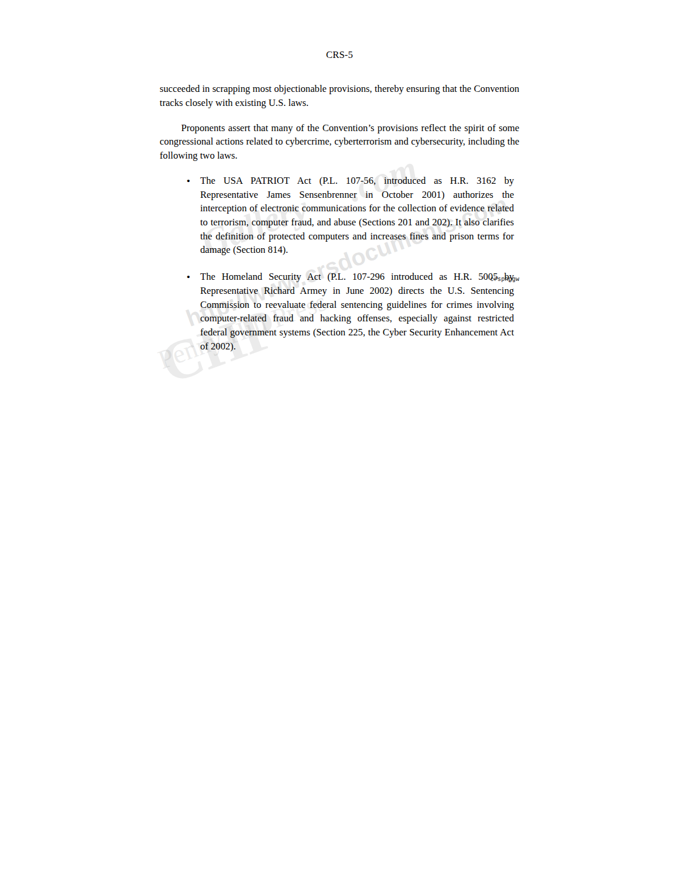Gallery .com
http://www.crsdocuments.com
CHP
Penny Hill Press
CRS-5
succeeded in scrapping most objectionable provisions, thereby ensuring that the Convention tracks closely with existing U.S. laws.
Proponents assert that many of the Convention’s provisions reflect the spirit of some congressional actions related to cybercrime, cyberterrorism and cybersecurity, including the following two laws.
The USA PATRIOT Act (P.L. 107-56, introduced as H.R. 3162 by Representative James Sensenbrenner in October 2001) authorizes the interception of electronic communications for the collection of evidence related to terrorism, computer fraud, and abuse (Sections 201 and 202). It also clarifies the definition of protected computers and increases fines and prison terms for damage (Section 814).
The Homeland Security Act (P.L. 107-296 introduced as H.R. 5005 by Representative Richard Armey in June 2002) directs the U.S. Sentencing Commission to reevaluate federal sentencing guidelines for crimes involving computer-related fraud and hacking offenses, especially against restricted federal government systems (Section 225, the Cyber Security Enhancement Act of 2002).
crsphpgw